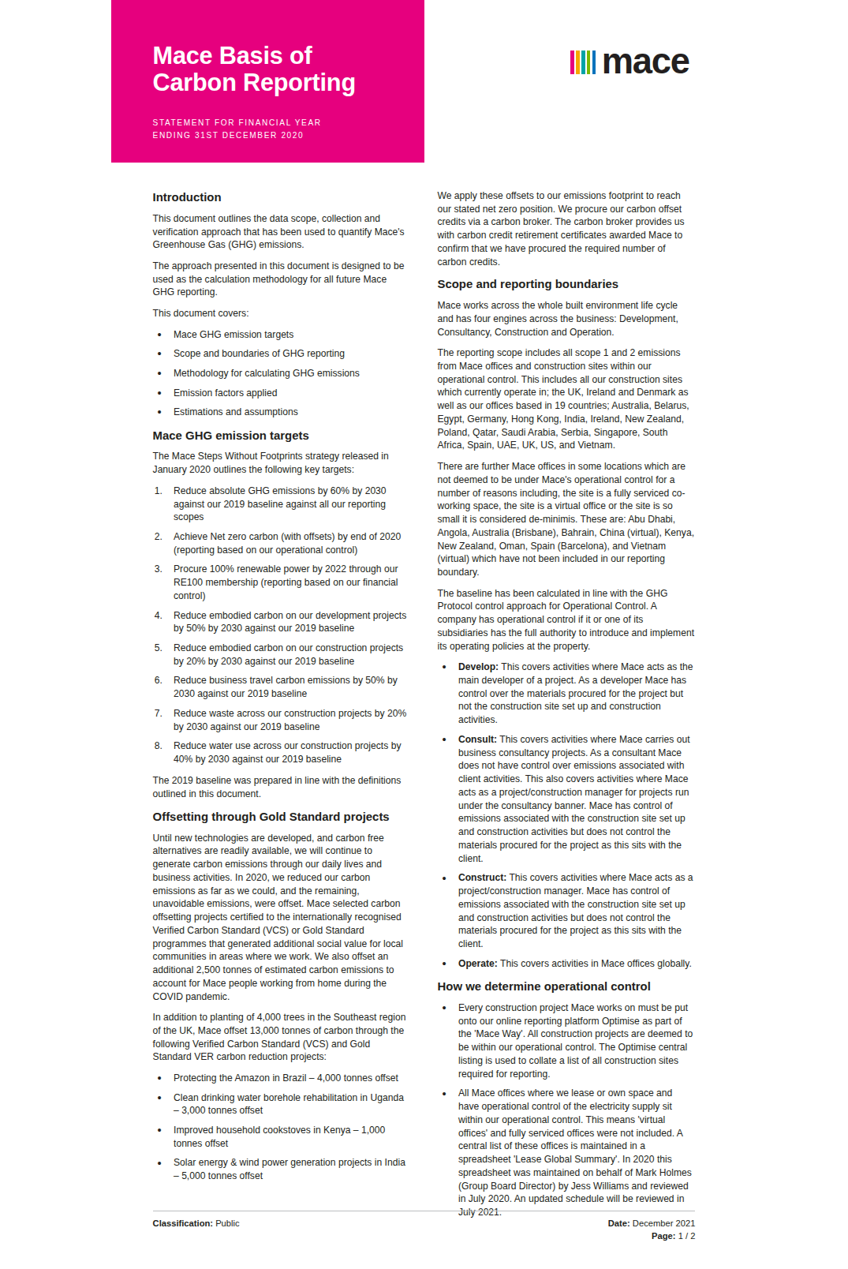Mace Basis of
Carbon Reporting
Statement for financial year
ending 31st December 2020
mace
Introduction
This document outlines the data scope, collection and verification approach that has been used to quantify Mace's Greenhouse Gas (GHG) emissions.
The approach presented in this document is designed to be used as the calculation methodology for all future Mace GHG reporting.
This document covers:
Mace GHG emission targets
Scope and boundaries of GHG reporting
Methodology for calculating GHG emissions
Emission factors applied
Estimations and assumptions
Mace GHG emission targets
The Mace Steps Without Footprints strategy released in January 2020 outlines the following key targets:
Reduce absolute GHG emissions by 60% by 2030 against our 2019 baseline against all our reporting scopes
Achieve Net zero carbon (with offsets) by end of 2020 (reporting based on our operational control)
Procure 100% renewable power by 2022 through our RE100 membership (reporting based on our financial control)
Reduce embodied carbon on our development projects by 50% by 2030 against our 2019 baseline
Reduce embodied carbon on our construction projects by 20% by 2030 against our 2019 baseline
Reduce business travel carbon emissions by 50% by 2030 against our 2019 baseline
Reduce waste across our construction projects by 20% by 2030 against our 2019 baseline
Reduce water use across our construction projects by 40% by 2030 against our 2019 baseline
The 2019 baseline was prepared in line with the definitions outlined in this document.
Offsetting through Gold Standard projects
Until new technologies are developed, and carbon free alternatives are readily available, we will continue to generate carbon emissions through our daily lives and business activities. In 2020, we reduced our carbon emissions as far as we could, and the remaining, unavoidable emissions, were offset. Mace selected carbon offsetting projects certified to the internationally recognised Verified Carbon Standard (VCS) or Gold Standard programmes that generated additional social value for local communities in areas where we work. We also offset an additional 2,500 tonnes of estimated carbon emissions to account for Mace people working from home during the COVID pandemic.
In addition to planting of 4,000 trees in the Southeast region of the UK, Mace offset 13,000 tonnes of carbon through the following Verified Carbon Standard (VCS) and Gold Standard VER carbon reduction projects:
Protecting the Amazon in Brazil – 4,000 tonnes offset
Clean drinking water borehole rehabilitation in Uganda – 3,000 tonnes offset
Improved household cookstoves in Kenya – 1,000 tonnes offset
Solar energy & wind power generation projects in India – 5,000 tonnes offset
We apply these offsets to our emissions footprint to reach our stated net zero position. We procure our carbon offset credits via a carbon broker. The carbon broker provides us with carbon credit retirement certificates awarded Mace to confirm that we have procured the required number of carbon credits.
Scope and reporting boundaries
Mace works across the whole built environment life cycle and has four engines across the business: Development, Consultancy, Construction and Operation.
The reporting scope includes all scope 1 and 2 emissions from Mace offices and construction sites within our operational control. This includes all our construction sites which currently operate in; the UK, Ireland and Denmark as well as our offices based in 19 countries; Australia, Belarus, Egypt, Germany, Hong Kong, India, Ireland, New Zealand, Poland, Qatar, Saudi Arabia, Serbia, Singapore, South Africa, Spain, UAE, UK, US, and Vietnam.
There are further Mace offices in some locations which are not deemed to be under Mace's operational control for a number of reasons including, the site is a fully serviced co-working space, the site is a virtual office or the site is so small it is considered de-minimis. These are: Abu Dhabi, Angola, Australia (Brisbane), Bahrain, China (virtual), Kenya, New Zealand, Oman, Spain (Barcelona), and Vietnam (virtual) which have not been included in our reporting boundary.
The baseline has been calculated in line with the GHG Protocol control approach for Operational Control. A company has operational control if it or one of its subsidiaries has the full authority to introduce and implement its operating policies at the property.
Develop: This covers activities where Mace acts as the main developer of a project. As a developer Mace has control over the materials procured for the project but not the construction site set up and construction activities.
Consult: This covers activities where Mace carries out business consultancy projects. As a consultant Mace does not have control over emissions associated with client activities. This also covers activities where Mace acts as a project/construction manager for projects run under the consultancy banner. Mace has control of emissions associated with the construction site set up and construction activities but does not control the materials procured for the project as this sits with the client.
Construct: This covers activities where Mace acts as a project/construction manager. Mace has control of emissions associated with the construction site set up and construction activities but does not control the materials procured for the project as this sits with the client.
Operate: This covers activities in Mace offices globally.
How we determine operational control
Every construction project Mace works on must be put onto our online reporting platform Optimise as part of the 'Mace Way'. All construction projects are deemed to be within our operational control. The Optimise central listing is used to collate a list of all construction sites required for reporting.
All Mace offices where we lease or own space and have operational control of the electricity supply sit within our operational control. This means 'virtual offices' and fully serviced offices were not included. A central list of these offices is maintained in a spreadsheet 'Lease Global Summary'. In 2020 this spreadsheet was maintained on behalf of Mark Holmes (Group Board Director) by Jess Williams and reviewed in July 2020. An updated schedule will be reviewed in July 2021.
Classification: Public
Date: December 2021
Page: 1 / 2